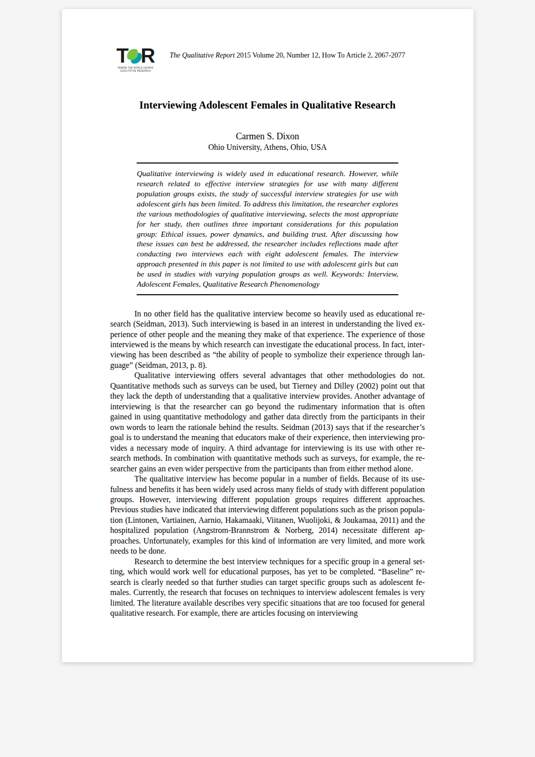T R
Where the world learns
qualitative research
The Qualitative Report 2015 Volume 20, Number 12, How To Article 2, 2067-2077
Interviewing Adolescent Females in Qualitative Research
Carmen S. Dixon
Ohio University, Athens, Ohio, USA
Qualitative interviewing is widely used in educational research. However, while research related to effective interview strategies for use with many different population groups exists, the study of successful interview strategies for use with adolescent girls has been limited. To address this limitation, the researcher explores the various methodologies of qualitative interviewing, selects the most appropriate for her study, then outlines three important considerations for this population group: Ethical issues, power dynamics, and building trust. After discussing how these issues can best be addressed, the researcher includes reflections made after conducting two interviews each with eight adolescent females. The interview approach presented in this paper is not limited to use with adolescent girls but can be used in studies with varying population groups as well. Keywords: Interview, Adolescent Females, Qualitative Research Phenomenology
In no other field has the qualitative interview become so heavily used as educational research (Seidman, 2013). Such interviewing is based in an interest in understanding the lived experience of other people and the meaning they make of that experience. The experience of those interviewed is the means by which research can investigate the educational process. In fact, interviewing has been described as “the ability of people to symbolize their experience through language” (Seidman, 2013, p. 8).
Qualitative interviewing offers several advantages that other methodologies do not. Quantitative methods such as surveys can be used, but Tierney and Dilley (2002) point out that they lack the depth of understanding that a qualitative interview provides. Another advantage of interviewing is that the researcher can go beyond the rudimentary information that is often gained in using quantitative methodology and gather data directly from the participants in their own words to learn the rationale behind the results. Seidman (2013) says that if the researcher’s goal is to understand the meaning that educators make of their experience, then interviewing provides a necessary mode of inquiry. A third advantage for interviewing is its use with other research methods. In combination with quantitative methods such as surveys, for example, the researcher gains an even wider perspective from the participants than from either method alone.
The qualitative interview has become popular in a number of fields. Because of its usefulness and benefits it has been widely used across many fields of study with different population groups. However, interviewing different population groups requires different approaches. Previous studies have indicated that interviewing different populations such as the prison population (Lintonen, Vartiainen, Aarnio, Hakamaaki, Viitanen, Wuolijoki, & Joukamaa, 2011) and the hospitalized population (Angstrom-Brannstrom & Norberg, 2014) necessitate different approaches. Unfortunately, examples for this kind of information are very limited, and more work needs to be done.
Research to determine the best interview techniques for a specific group in a general setting, which would work well for educational purposes, has yet to be completed. “Baseline” research is clearly needed so that further studies can target specific groups such as adolescent females. Currently, the research that focuses on techniques to interview adolescent females is very limited. The literature available describes very specific situations that are too focused for general qualitative research. For example, there are articles focusing on interviewing